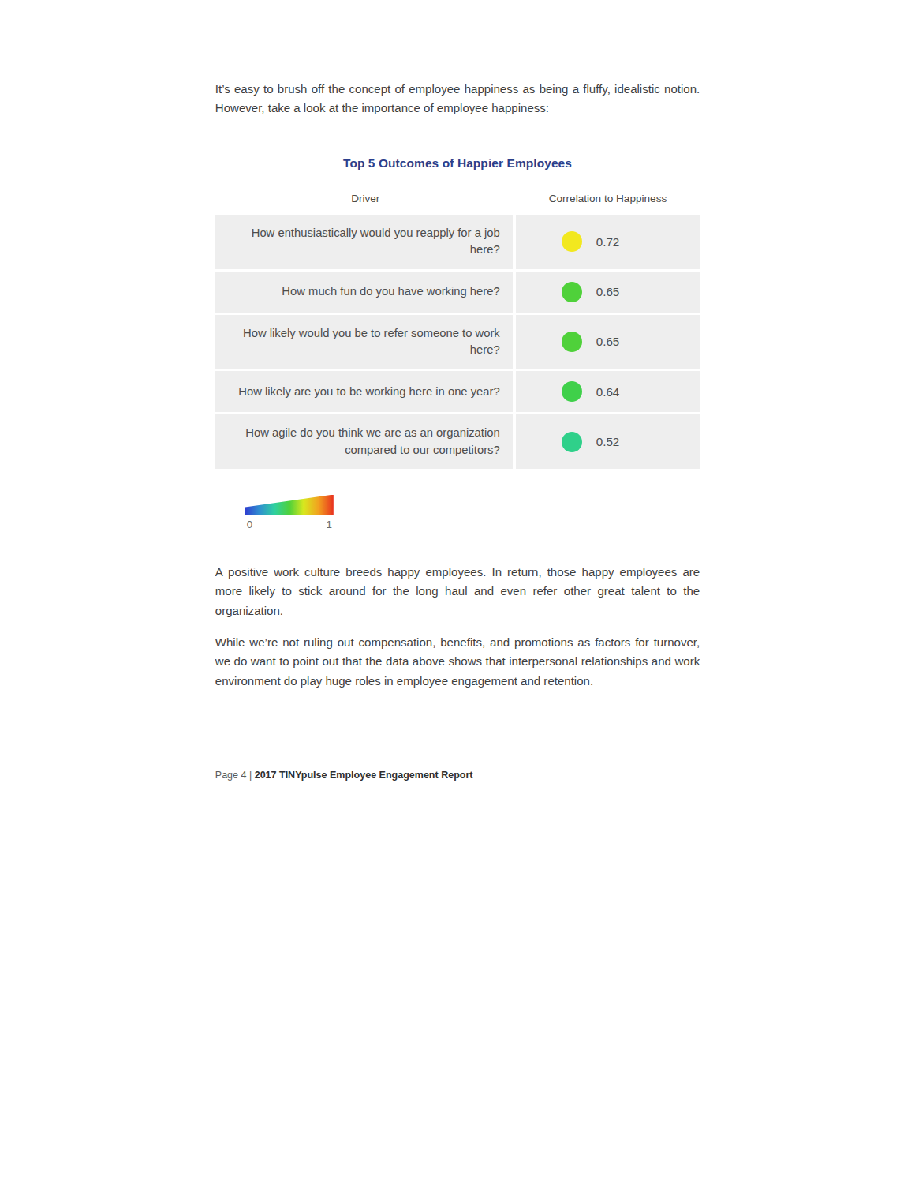It’s easy to brush off the concept of employee happiness as being a fluffy, idealistic notion. However, take a look at the importance of employee happiness:
Top 5 Outcomes of Happier Employees
| Driver | Correlation to Happiness |
| --- | --- |
| How enthusiastically would you reapply for a job here? | 0.72 |
| How much fun do you have working here? | 0.65 |
| How likely would you be to refer someone to work here? | 0.65 |
| How likely are you to be working here in one year? | 0.64 |
| How agile do you think we are as an organization compared to our competitors? | 0.52 |
01
A positive work culture breeds happy employees. In return, those happy employees are more likely to stick around for the long haul and even refer other great talent to the organization.
While we’re not ruling out compensation, benefits, and promotions as factors for turnover, we do want to point out that the data above shows that interpersonal relationships and work environment do play huge roles in employee engagement and retention.
Page 4 | 2017 TINYpulse Employee Engagement Report